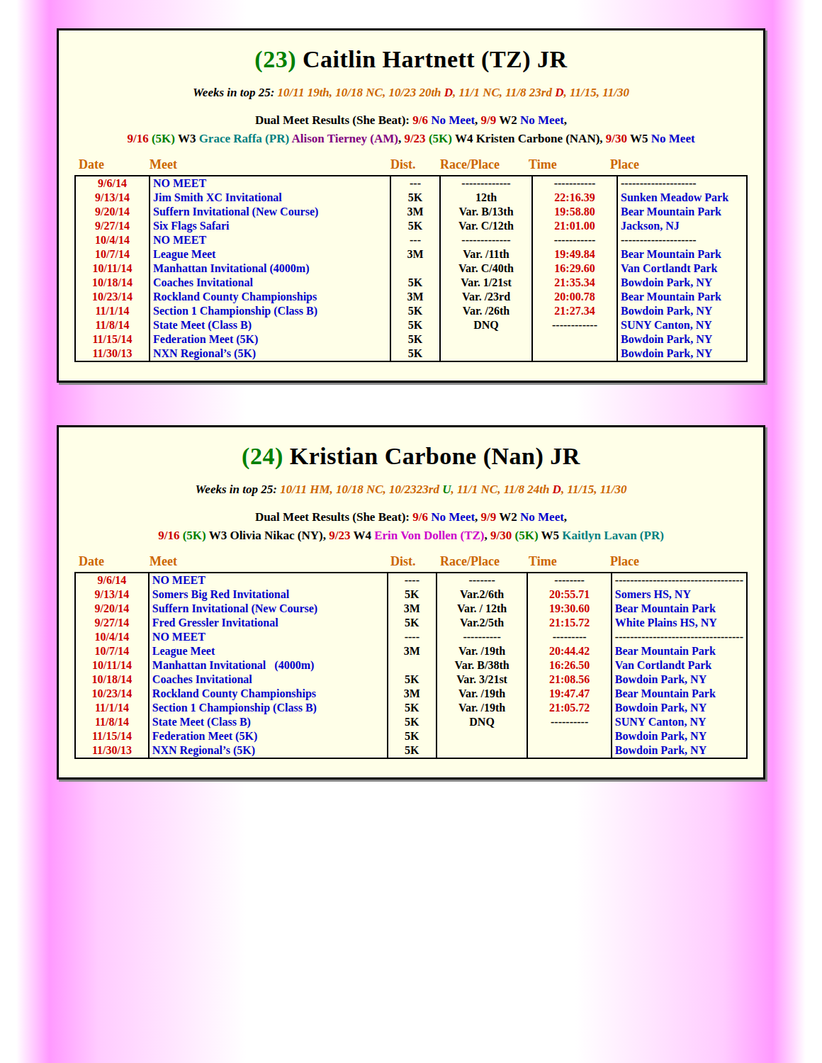(23) Caitlin Hartnett (TZ) JR
Weeks in top 25: 10/11 19th, 10/18 NC, 10/23 20th D, 11/1 NC, 11/8 23rd D, 11/15, 11/30
Dual Meet Results (She Beat): 9/6 No Meet, 9/9 W2 No Meet,
9/16 (5K) W3 Grace Raffa (PR) Alison Tierney (AM), 9/23 (5K) W4 Kristen Carbone (NAN), 9/30 W5 No Meet
Date Meet Dist. Race/Place Time Place
| 9/6/14 | NO MEET | --- | ------------- | ----------- | -------------------- |
| 9/13/14 | Jim Smith XC Invitational | 5K | 12th | 22:16.39 | Sunken Meadow Park |
| 9/20/14 | Suffern Invitational (New Course) | 3M | Var. B/13th | 19:58.80 | Bear Mountain Park |
| 9/27/14 | Six Flags Safari | 5K | Var. C/12th | 21:01.00 | Jackson, NJ |
| 10/4/14 | NO MEET | --- | ------------- | ----------- | -------------------- |
| 10/7/14 | League Meet | 3M | Var. /11th | 19:49.84 | Bear Mountain Park |
| 10/11/14 | Manhattan Invitational (4000m) | | Var. C/40th | 16:29.60 | Van Cortlandt Park |
| 10/18/14 | Coaches Invitational | 5K | Var. 1/21st | 21:35.34 | Bowdoin Park, NY |
| 10/23/14 | Rockland County Championships | 3M | Var. /23rd | 20:00.78 | Bear Mountain Park |
| 11/1/14 | Section 1 Championship (Class B) | 5K | Var. /26th | 21:27.34 | Bowdoin Park, NY |
| 11/8/14 | State Meet (Class B) | 5K | DNQ | ------------ | SUNY Canton, NY |
| 11/15/14 | Federation Meet (5K) | 5K | | | Bowdoin Park, NY |
| 11/30/13 | NXN Regional’s (5K) | 5K | | | Bowdoin Park, NY |
(24) Kristian Carbone (Nan) JR
Weeks in top 25: 10/11 HM, 10/18 NC, 10/2323rd U, 11/1 NC, 11/8 24th D, 11/15, 11/30
Dual Meet Results (She Beat): 9/6 No Meet, 9/9 W2 No Meet,
9/16 (5K) W3 Olivia Nikac (NY), 9/23 W4 Erin Von Dollen (TZ), 9/30 (5K) W5 Kaitlyn Lavan (PR)
Date Meet Dist. Race/Place Time Place
| 9/6/14 | NO MEET | ---- | ------- | -------- | ---------------------------------- |
| 9/13/14 | Somers Big Red Invitational | 5K | Var.2/6th | 20:55.71 | Somers HS, NY |
| 9/20/14 | Suffern Invitational (New Course) | 3M | Var. / 12th | 19:30.60 | Bear Mountain Park |
| 9/27/14 | Fred Gressler Invitational | 5K | Var.2/5th | 21:15.72 | White Plains HS, NY |
| 10/4/14 | NO MEET | ---- | ---------- | --------- | ---------------------------------- |
| 10/7/14 | League Meet | 3M | Var. /19th | 20:44.42 | Bear Mountain Park |
| 10/11/14 | Manhattan Invitational (4000m) | | Var. B/38th | 16:26.50 | Van Cortlandt Park |
| 10/18/14 | Coaches Invitational | 5K | Var. 3/21st | 21:08.56 | Bowdoin Park, NY |
| 10/23/14 | Rockland County Championships | 3M | Var. /19th | 19:47.47 | Bear Mountain Park |
| 11/1/14 | Section 1 Championship (Class B) | 5K | Var. /19th | 21:05.72 | Bowdoin Park, NY |
| 11/8/14 | State Meet (Class B) | 5K | DNQ | ---------- | SUNY Canton, NY |
| 11/15/14 | Federation Meet (5K) | 5K | | | Bowdoin Park, NY |
| 11/30/13 | NXN Regional’s (5K) | 5K | | | Bowdoin Park, NY |